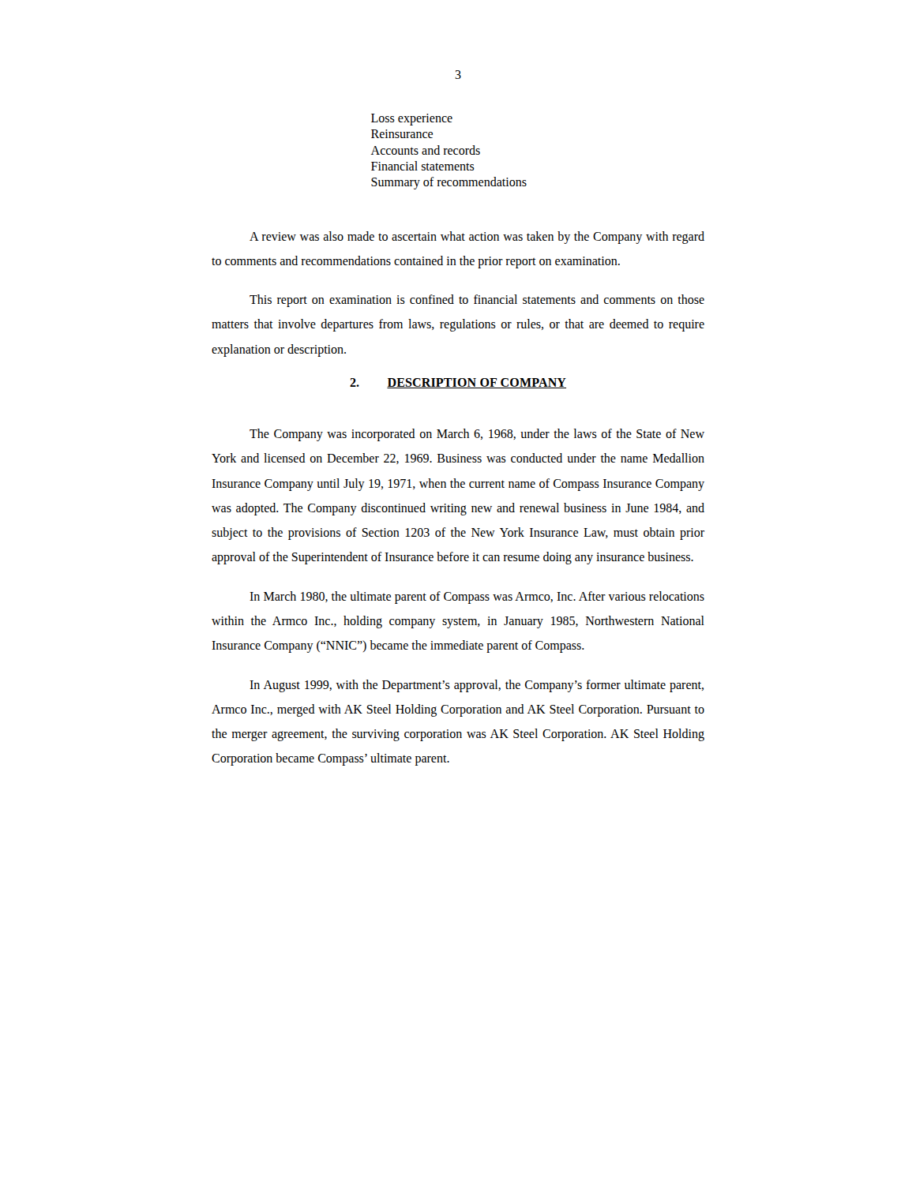3
Loss experience
Reinsurance
Accounts and records
Financial statements
Summary of recommendations
A review was also made to ascertain what action was taken by the Company with regard to comments and recommendations contained in the prior report on examination.
This report on examination is confined to financial statements and comments on those matters that involve departures from laws, regulations or rules, or that are deemed to require explanation or description.
2. DESCRIPTION OF COMPANY
The Company was incorporated on March 6, 1968, under the laws of the State of New York and licensed on December 22, 1969. Business was conducted under the name Medallion Insurance Company until July 19, 1971, when the current name of Compass Insurance Company was adopted. The Company discontinued writing new and renewal business in June 1984, and subject to the provisions of Section 1203 of the New York Insurance Law, must obtain prior approval of the Superintendent of Insurance before it can resume doing any insurance business.
In March 1980, the ultimate parent of Compass was Armco, Inc. After various relocations within the Armco Inc., holding company system, in January 1985, Northwestern National Insurance Company (“NNIC”) became the immediate parent of Compass.
In August 1999, with the Department’s approval, the Company’s former ultimate parent, Armco Inc., merged with AK Steel Holding Corporation and AK Steel Corporation. Pursuant to the merger agreement, the surviving corporation was AK Steel Corporation. AK Steel Holding Corporation became Compass’ ultimate parent.